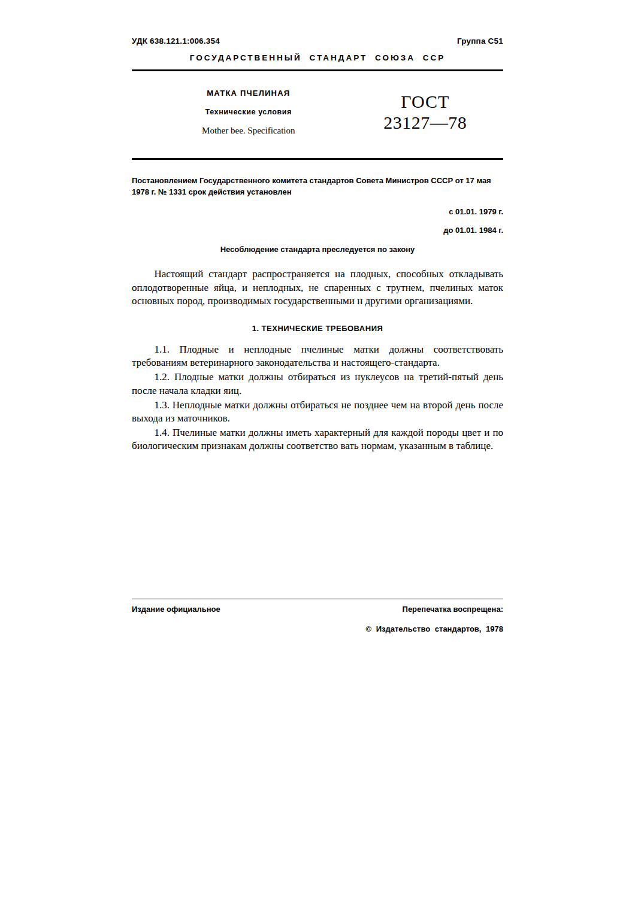УДК 638.121.1:006.354 Группа С51
ГОСУДАРСТВЕННЫЙ СТАНДАРТ СОЮЗА ССР
МАТКА ПЧЕЛИНАЯ
Технические условия
Mother bee. Specification
ГОСТ
23127—78
Постановлением Государственного комитета стандартов Совета Министров СССР от 17 мая 1978 г. № 1331 срок действия установлен
с 01.01. 1979 г.
до 01.01. 1984 г.
Несоблюдение стандарта преследуется по закону
Настоящий стандарт распространяется на плодных, способных откладывать оплодотворенные яйца, и неплодных, не спаренных с трутнем, пчелиных маток основных пород, производимых государственными н другими организациями.
1. ТЕХНИЧЕСКИЕ ТРЕБОВАНИЯ
1.1. Плодные и неплодные пчелиные матки должны соответствовать требованиям ветеринарного законодательства и настоящего-стандарта.
1.2. Плодные матки должны отбираться из нуклеусов на третий-пятый день после начала кладки яиц.
1.3. Неплодные матки должны отбираться не позднее чем на второй день после выхода из маточников.
1.4. Пчелиные матки должны иметь характерный для каждой породы цвет и по биологическим признакам должны соответство вать нормам, указанным в таблице.
Издание официальное
Перепечатка воспрещена:
© Издательство стандартов, 1978